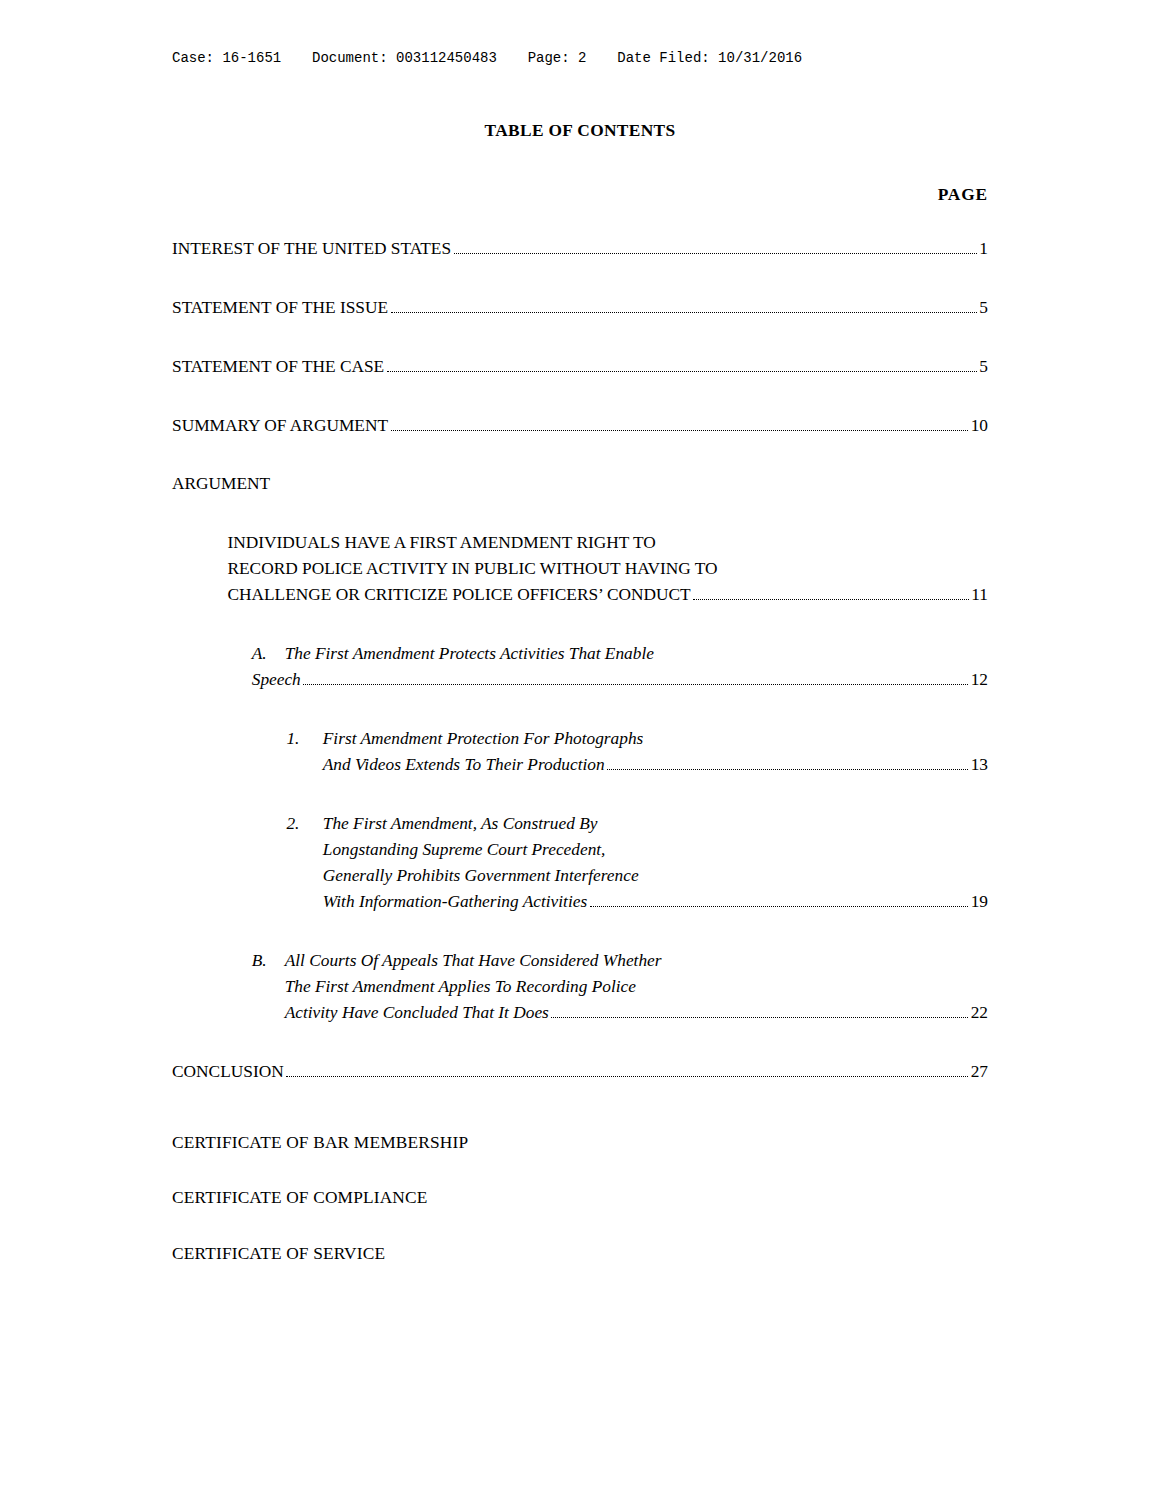Case: 16-1651 Document: 003112450483 Page: 2 Date Filed: 10/31/2016
TABLE OF CONTENTS
PAGE
INTEREST OF THE UNITED STATES 1
STATEMENT OF THE ISSUE 5
STATEMENT OF THE CASE 5
SUMMARY OF ARGUMENT 10
ARGUMENT
INDIVIDUALS HAVE A FIRST AMENDMENT RIGHT TO
RECORD POLICE ACTIVITY IN PUBLIC WITHOUT HAVING TO
CHALLENGE OR CRITICIZE POLICE OFFICERS’ CONDUCT 11
A. The First Amendment Protects Activities That Enable
Speech 12
1. First Amendment Protection For Photographs
And Videos Extends To Their Production 13
2. The First Amendment, As Construed By
Longstanding Supreme Court Precedent,
Generally Prohibits Government Interference
With Information-Gathering Activities 19
B. All Courts Of Appeals That Have Considered Whether
The First Amendment Applies To Recording Police
Activity Have Concluded That It Does 22
CONCLUSION 27
CERTIFICATE OF BAR MEMBERSHIP
CERTIFICATE OF COMPLIANCE
CERTIFICATE OF SERVICE